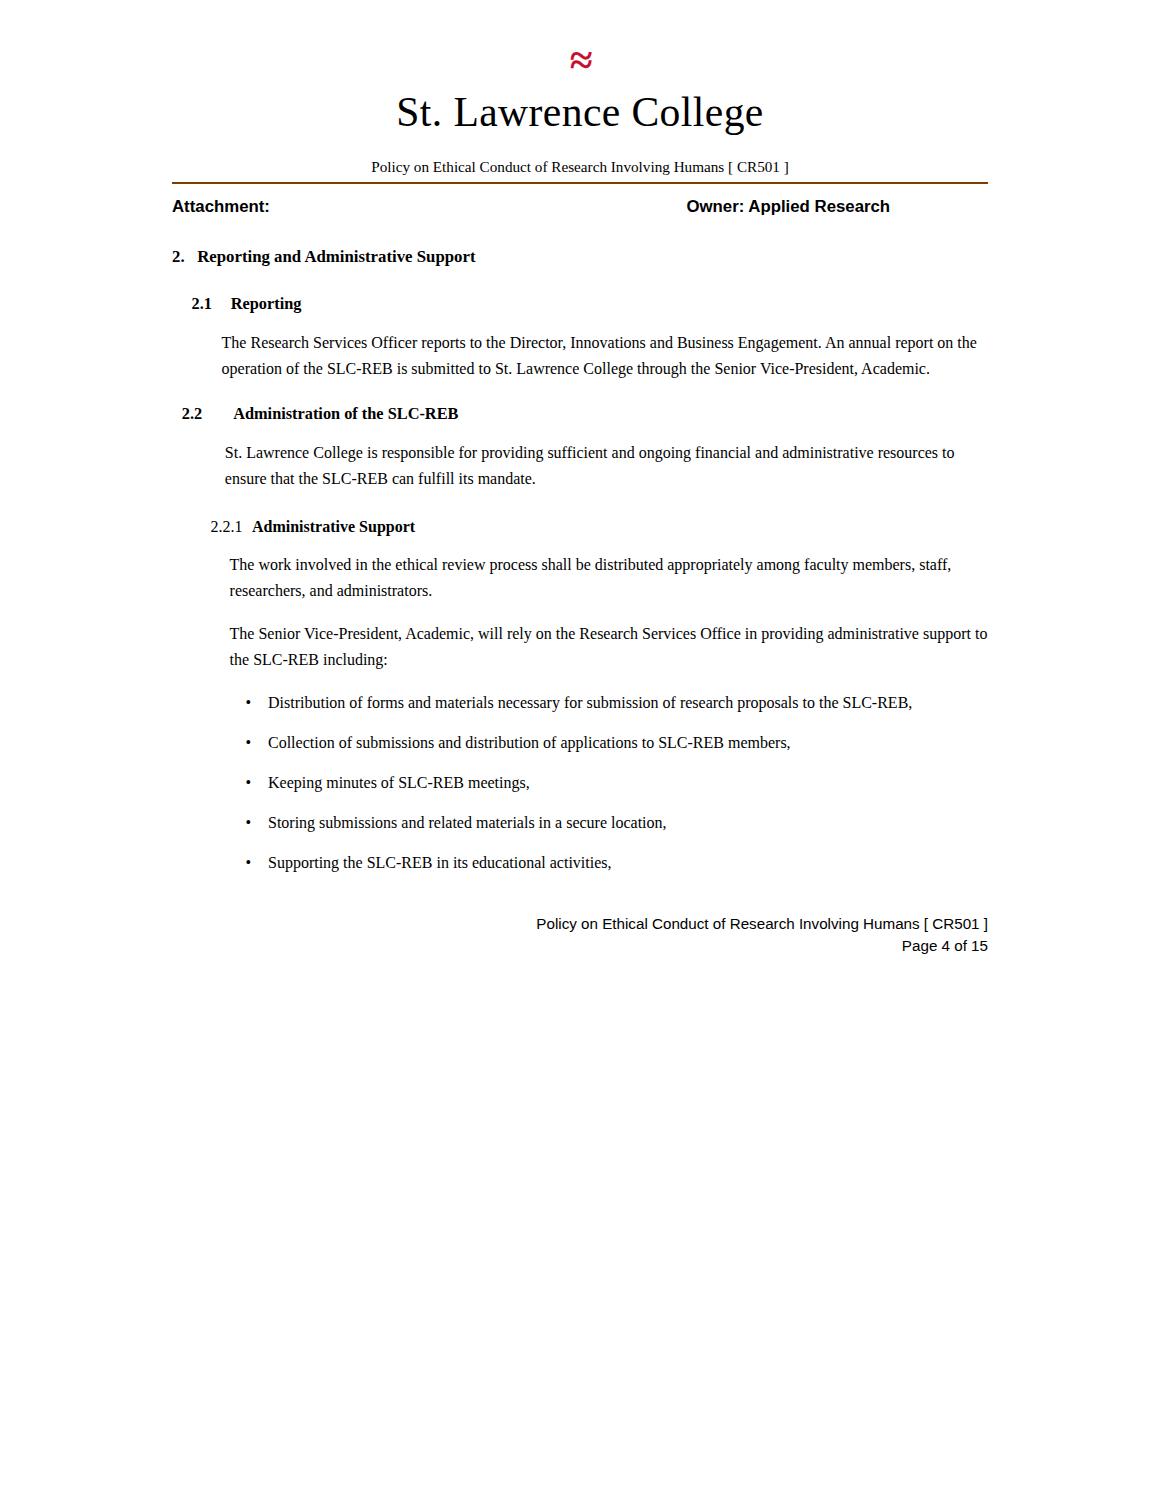≈
St. Lawrence College
Policy on Ethical Conduct of Research Involving Humans [ CR501 ]
Attachment: Owner: Applied Research
2. Reporting and Administrative Support
2.1 Reporting
The Research Services Officer reports to the Director, Innovations and Business Engagement. An annual report on the operation of the SLC-REB is submitted to St. Lawrence College through the Senior Vice-President, Academic.
2.2 Administration of the SLC-REB
St. Lawrence College is responsible for providing sufficient and ongoing financial and administrative resources to ensure that the SLC-REB can fulfill its mandate.
2.2.1 Administrative Support
The work involved in the ethical review process shall be distributed appropriately among faculty members, staff, researchers, and administrators.
The Senior Vice-President, Academic, will rely on the Research Services Office in providing administrative support to the SLC-REB including:
Distribution of forms and materials necessary for submission of research proposals to the SLC-REB,
Collection of submissions and distribution of applications to SLC-REB members,
Keeping minutes of SLC-REB meetings,
Storing submissions and related materials in a secure location,
Supporting the SLC-REB in its educational activities,
Policy on Ethical Conduct of Research Involving Humans [ CR501 ]
Page 4 of 15